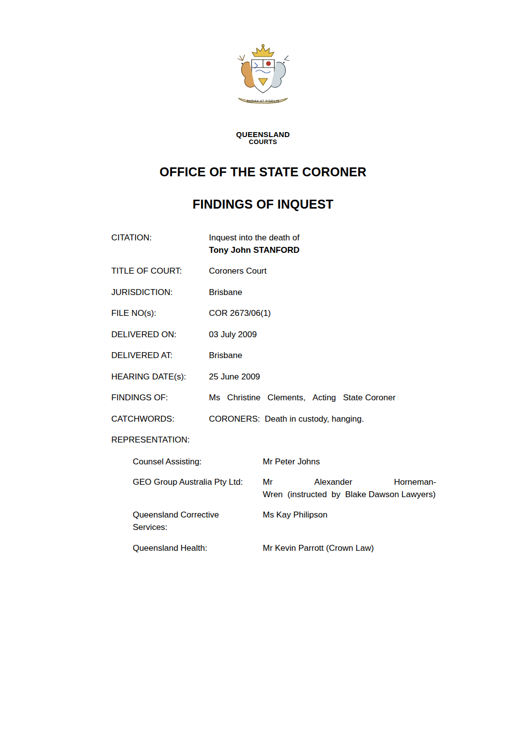AUDAX AT FIDELIS
QUEENSLAND
COURTS
OFFICE OF THE STATE CORONER
FINDINGS OF INQUEST
| CITATION: | Inquest into the death of Tony John STANFORD |
| TITLE OF COURT: | Coroners Court |
| JURISDICTION: | Brisbane |
| FILE NO(s): | COR 2673/06(1) |
| DELIVERED ON: | 03 July 2009 |
| DELIVERED AT: | Brisbane |
| HEARING DATE(s): | 25 June 2009 |
| FINDINGS OF: | Ms Christine Clements, Acting State Coroner |
| CATCHWORDS: | CORONERS: Death in custody, hanging. |
REPRESENTATION:
| Counsel Assisting: | Mr Peter Johns |
| GEO Group Australia Pty Ltd: | Mr Alexander Horneman-Wren (instructed by Blake Dawson Lawyers) |
| Queensland Corrective Services: | Ms Kay Philipson |
| Queensland Health: | Mr Kevin Parrott (Crown Law) |